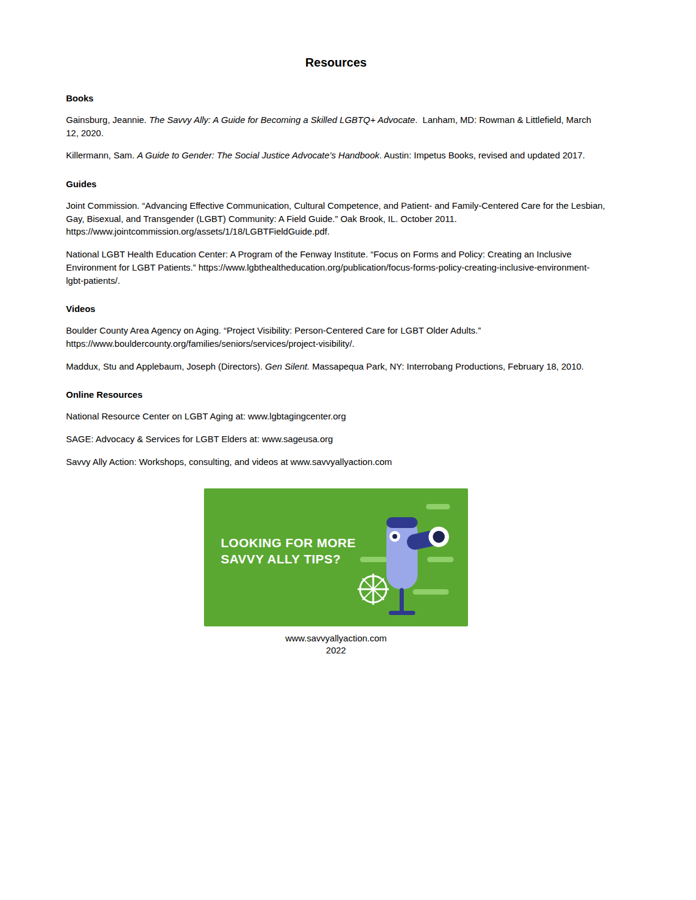Resources
Books
Gainsburg, Jeannie. The Savvy Ally: A Guide for Becoming a Skilled LGBTQ+ Advocate. Lanham, MD: Rowman & Littlefield, March 12, 2020.
Killermann, Sam. A Guide to Gender: The Social Justice Advocate’s Handbook. Austin: Impetus Books, revised and updated 2017.
Guides
Joint Commission. “Advancing Effective Communication, Cultural Competence, and Patient- and Family-Centered Care for the Lesbian, Gay, Bisexual, and Transgender (LGBT) Community: A Field Guide.” Oak Brook, IL. October 2011. https://www.jointcommission.org/assets/1/18/LGBTFieldGuide.pdf.
National LGBT Health Education Center: A Program of the Fenway Institute. “Focus on Forms and Policy: Creating an Inclusive Environment for LGBT Patients.” https://www.lgbthealtheducation.org/publication/focus-forms-policy-creating-inclusive-environment-lgbt-patients/.
Videos
Boulder County Area Agency on Aging. “Project Visibility: Person-Centered Care for LGBT Older Adults.” https://www.bouldercounty.org/families/seniors/services/project-visibility/.
Maddux, Stu and Applebaum, Joseph (Directors). Gen Silent. Massapequa Park, NY: Interrobang Productions, February 18, 2010.
Online Resources
National Resource Center on LGBT Aging at: www.lgbtagingcenter.org
SAGE: Advocacy & Services for LGBT Elders at: www.sageusa.org
Savvy Ally Action: Workshops, consulting, and videos at www.savvyallyaction.com
LOOKING FOR MORE
SAVVY ALLY TIPS?
www.savvyallyaction.com
2022